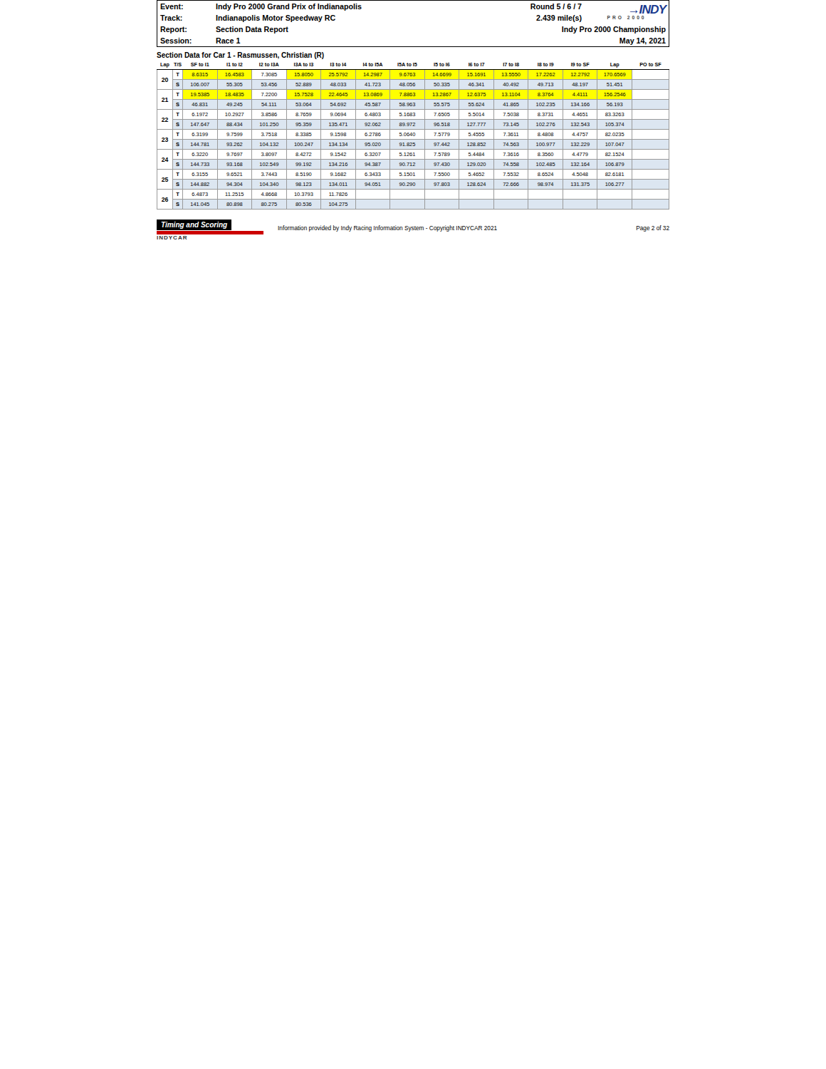| Event: | Indy Pro 2000 Grand Prix of Indianapolis | Round 5 / 6 / 7 | →INDY PRO 2000 |
| Track: | Indianapolis Motor Speedway RC | 2.439 mile(s) |
| Report: | Section Data Report | Indy Pro 2000 Championship |
| Session: | Race 1 | May 14, 2021 |
Section Data for Car 1 - Rasmussen, Christian (R)
| Lap | T/S | SF to I1 | I1 to I2 | I2 to I3A | I3A to I3 | I3 to I4 | I4 to I5A | I5A to I5 | I5 to I6 | I6 to I7 | I7 to I8 | I8 to I9 | I9 to SF | Lap | PO to SF |
| --- | --- | --- | --- | --- | --- | --- | --- | --- | --- | --- | --- | --- | --- | --- | --- |
| 20 | T | 8.6315 | 16.4583 | 7.3085 | 15.8050 | 25.5792 | 14.2987 | 9.6763 | 14.6699 | 15.1691 | 13.5550 | 17.2262 | 12.2792 | 170.6569 | |
| S | 106.007 | 55.305 | 53.456 | 52.889 | 48.033 | 41.723 | 48.056 | 50.335 | 46.341 | 40.492 | 49.713 | 48.197 | 51.451 | |
| 21 | T | 19.5385 | 18.4835 | 7.2200 | 15.7528 | 22.4645 | 13.0869 | 7.8863 | 13.2867 | 12.6375 | 13.1104 | 8.3764 | 4.4111 | 156.2546 | |
| S | 46.831 | 49.245 | 54.111 | 53.064 | 54.692 | 45.587 | 58.963 | 55.575 | 55.624 | 41.865 | 102.235 | 134.166 | 56.193 | |
| 22 | T | 6.1972 | 10.2927 | 3.8586 | 8.7659 | 9.0694 | 6.4803 | 5.1683 | 7.6505 | 5.5014 | 7.5038 | 8.3731 | 4.4651 | 83.3263 | |
| S | 147.647 | 88.434 | 101.250 | 95.359 | 135.471 | 92.062 | 89.972 | 96.518 | 127.777 | 73.145 | 102.276 | 132.543 | 105.374 | |
| 23 | T | 6.3199 | 9.7599 | 3.7518 | 8.3385 | 9.1598 | 6.2786 | 5.0640 | 7.5779 | 5.4555 | 7.3611 | 8.4808 | 4.4757 | 82.0235 | |
| S | 144.781 | 93.262 | 104.132 | 100.247 | 134.134 | 95.020 | 91.825 | 97.442 | 128.852 | 74.563 | 100.977 | 132.229 | 107.047 | |
| 24 | T | 6.3220 | 9.7697 | 3.8097 | 8.4272 | 9.1542 | 6.3207 | 5.1261 | 7.5789 | 5.4484 | 7.3616 | 8.3560 | 4.4779 | 82.1524 | |
| S | 144.733 | 93.168 | 102.549 | 99.192 | 134.216 | 94.387 | 90.712 | 97.430 | 129.020 | 74.558 | 102.485 | 132.164 | 106.879 | |
| 25 | T | 6.3155 | 9.6521 | 3.7443 | 8.5190 | 9.1682 | 6.3433 | 5.1501 | 7.5500 | 5.4652 | 7.5532 | 8.6524 | 4.5048 | 82.6181 | |
| S | 144.882 | 94.304 | 104.340 | 98.123 | 134.011 | 94.051 | 90.290 | 97.803 | 128.624 | 72.666 | 98.974 | 131.375 | 106.277 | |
| 26 | T | 6.4873 | 11.2515 | 4.8668 | 10.3793 | 11.7826 | | | | | | | | | |
| S | 141.045 | 80.898 | 80.275 | 80.536 | 104.275 | | | | | | | | | |
Timing and Scoring
INDYCAR
Information provided by Indy Racing Information System - Copyright INDYCAR 2021
Page 2 of 32